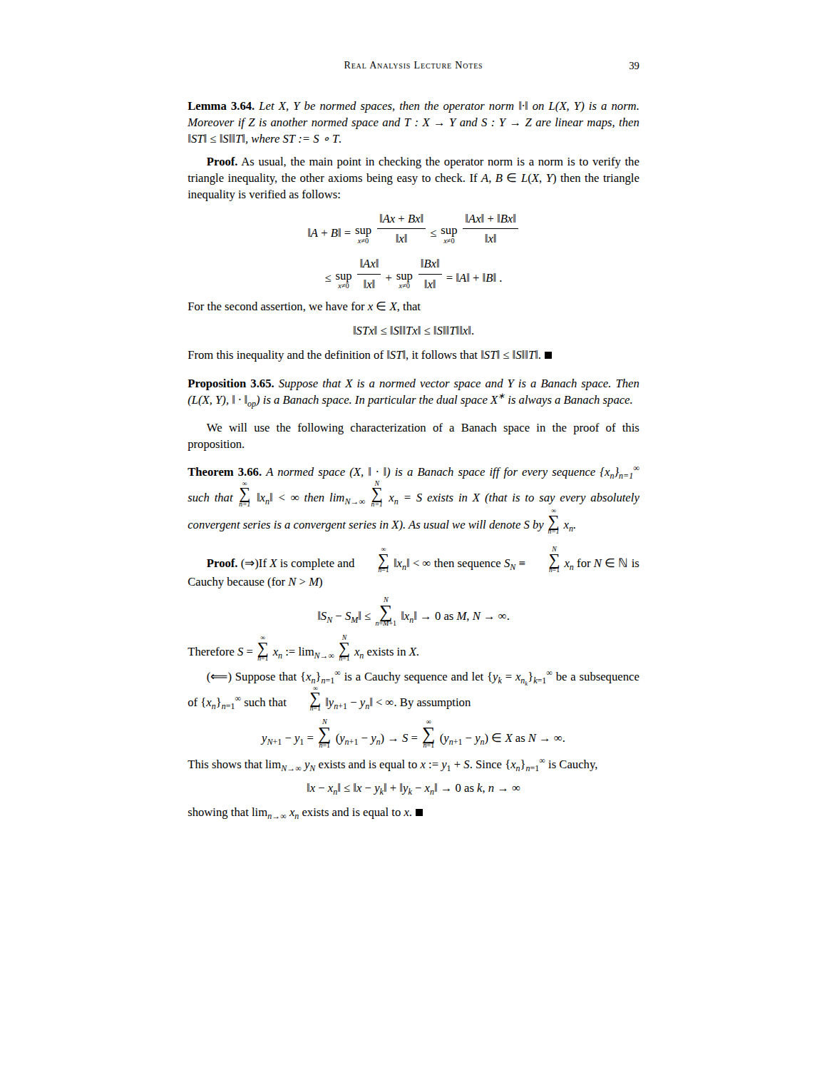Real Analysis Lecture Notes 39
Lemma 3.64. Let X, Y be normed spaces, then the operator norm ‖·‖ on L(X, Y) is a norm. Moreover if Z is another normed space and T : X → Y and S : Y → Z are linear maps, then ‖ST‖ ≤ ‖S‖‖T‖, where ST := S ∘ T.
Proof. As usual, the main point in checking the operator norm is a norm is to verify the triangle inequality, the other axioms being easy to check. If A, B ∈ L(X, Y) then the triangle inequality is verified as follows:
‖A + B‖ = sup x≠0 ‖Ax + Bx‖‖x‖ ≤ sup x≠0 ‖Ax‖ + ‖Bx‖‖x‖
≤ sup x≠0 ‖Ax‖‖x‖ + sup x≠0 ‖Bx‖‖x‖ = ‖A‖ + ‖B‖ .
For the second assertion, we have for x ∈ X, that
‖STx‖ ≤ ‖S‖‖Tx‖ ≤ ‖S‖‖T‖‖x‖.
From this inequality and the definition of ‖ST‖, it follows that ‖ST‖ ≤ ‖S‖‖T‖.
Proposition 3.65. Suppose that X is a normed vector space and Y is a Banach space. Then (L(X, Y), ‖ · ‖op) is a Banach space. In particular the dual space X∗ is always a Banach space.
We will use the following characterization of a Banach space in the proof of this proposition.
Theorem 3.66. A normed space (X, ‖ · ‖) is a Banach space iff for every sequence {xn}n=1∞ such that ∞∑n=1 ‖xn‖ < ∞ then limN→∞ N∑n=1 xn = S exists in X (that is to say every absolutely convergent series is a convergent series in X). As usual we will denote S by ∞∑n=1 xn.
Proof. (⇒)If X is complete and ∞∑n=1 ‖xn‖ < ∞ then sequence SN ≡ N∑n=1 xn for N ∈ ℕ is Cauchy because (for N > M)
‖SN − SM‖ ≤ N∑n=M+1 ‖xn‖ → 0 as M, N → ∞.
Therefore S = ∞∑n=1 xn := limN→∞ N∑n=1 xn exists in X.
(⟸) Suppose that {xn}n=1∞ is a Cauchy sequence and let {yk = xnk}k=1∞ be a subsequence of {xn}n=1∞ such that ∞∑n=1 ‖yn+1 − yn‖ < ∞. By assumption
yN+1 − y1 = N∑n=1 (yn+1 − yn) → S = ∞∑n=1 (yn+1 − yn) ∈ X as N → ∞.
This shows that limN→∞ yN exists and is equal to x := y1 + S. Since {xn}n=1∞ is Cauchy,
‖x − xn‖ ≤ ‖x − yk‖ + ‖yk − xn‖ → 0 as k, n → ∞
showing that limn→∞ xn exists and is equal to x.